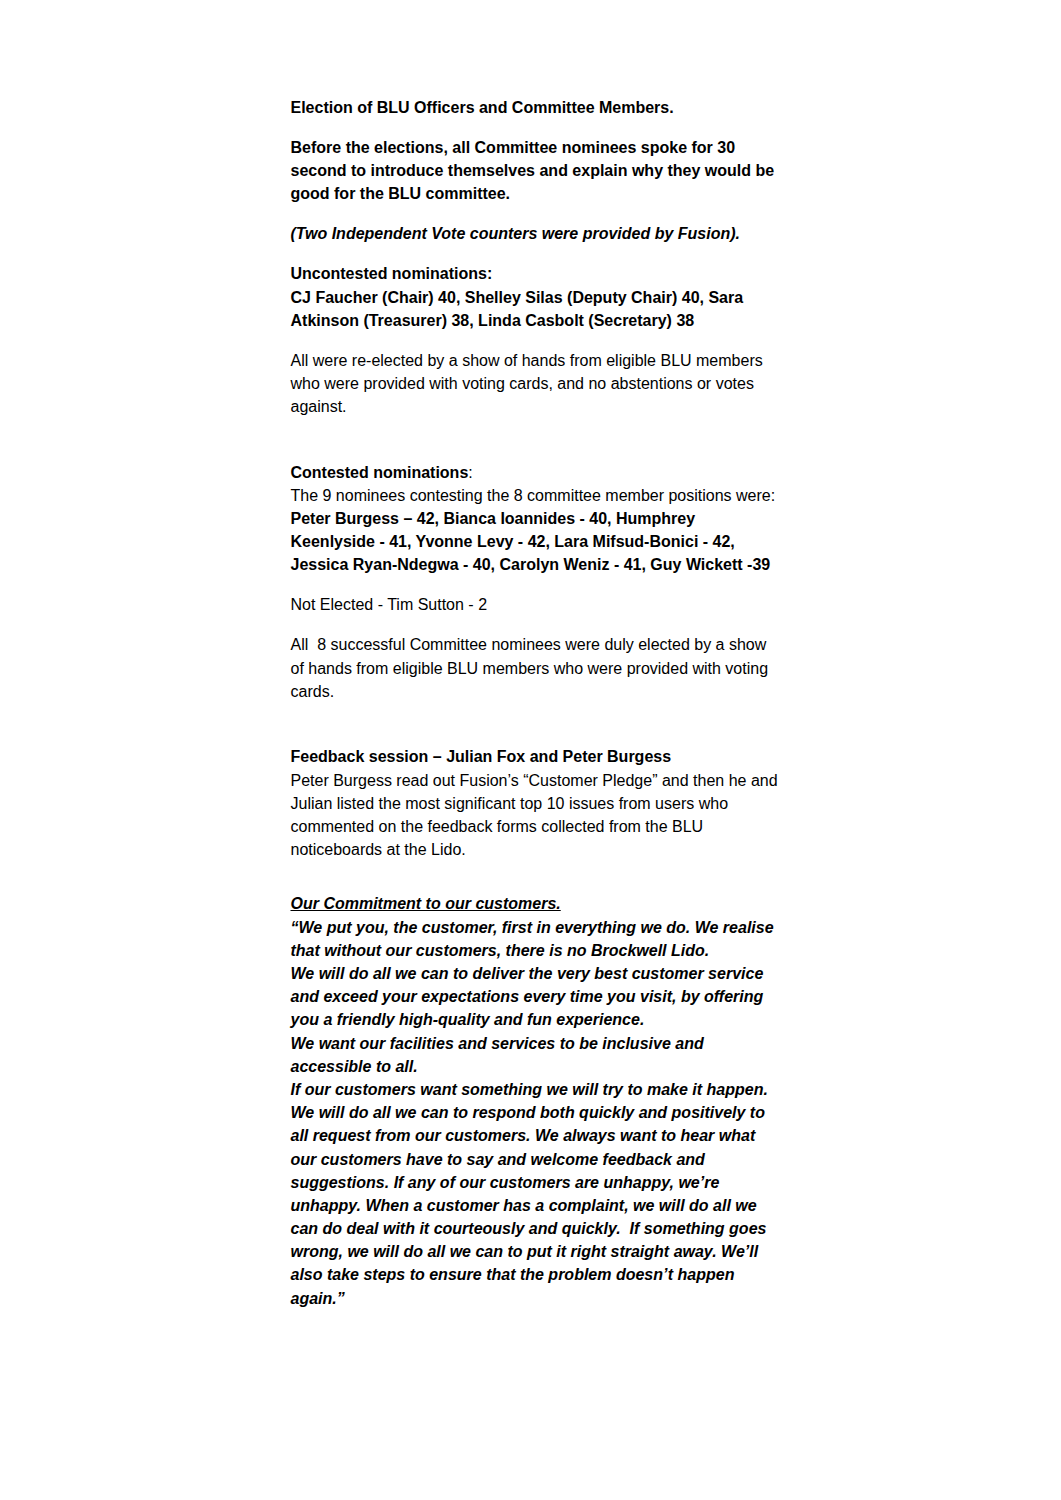Election of BLU Officers and Committee Members.
Before the elections, all Committee nominees spoke for 30 second to introduce themselves and explain why they would be good for the BLU committee.
(Two Independent Vote counters were provided by Fusion).
Uncontested nominations:
CJ Faucher (Chair) 40, Shelley Silas (Deputy Chair) 40, Sara Atkinson (Treasurer) 38, Linda Casbolt (Secretary) 38
All were re-elected by a show of hands from eligible BLU members who were provided with voting cards, and no abstentions or votes against.
Contested nominations:
The 9 nominees contesting the 8 committee member positions were:
Peter Burgess – 42, Bianca Ioannides - 40, Humphrey Keenlyside - 41, Yvonne Levy - 42, Lara Mifsud-Bonici - 42, Jessica Ryan-Ndegwa - 40, Carolyn Weniz - 41, Guy Wickett -39
Not Elected - Tim Sutton - 2
All 8 successful Committee nominees were duly elected by a show of hands from eligible BLU members who were provided with voting cards.
Feedback session – Julian Fox and Peter Burgess
Peter Burgess read out Fusion’s “Customer Pledge” and then he and Julian listed the most significant top 10 issues from users who commented on the feedback forms collected from the BLU noticeboards at the Lido.
Our Commitment to our customers.
“We put you, the customer, first in everything we do. We realise that without our customers, there is no Brockwell Lido.
We will do all we can to deliver the very best customer service and exceed your expectations every time you visit, by offering you a friendly high-quality and fun experience.
We want our facilities and services to be inclusive and accessible to all.
If our customers want something we will try to make it happen.
We will do all we can to respond both quickly and positively to all request from our customers. We always want to hear what our customers have to say and welcome feedback and suggestions. If any of our customers are unhappy, we’re unhappy. When a customer has a complaint, we will do all we can do deal with it courteously and quickly. If something goes wrong, we will do all we can to put it right straight away. We’ll also take steps to ensure that the problem doesn’t happen again.”